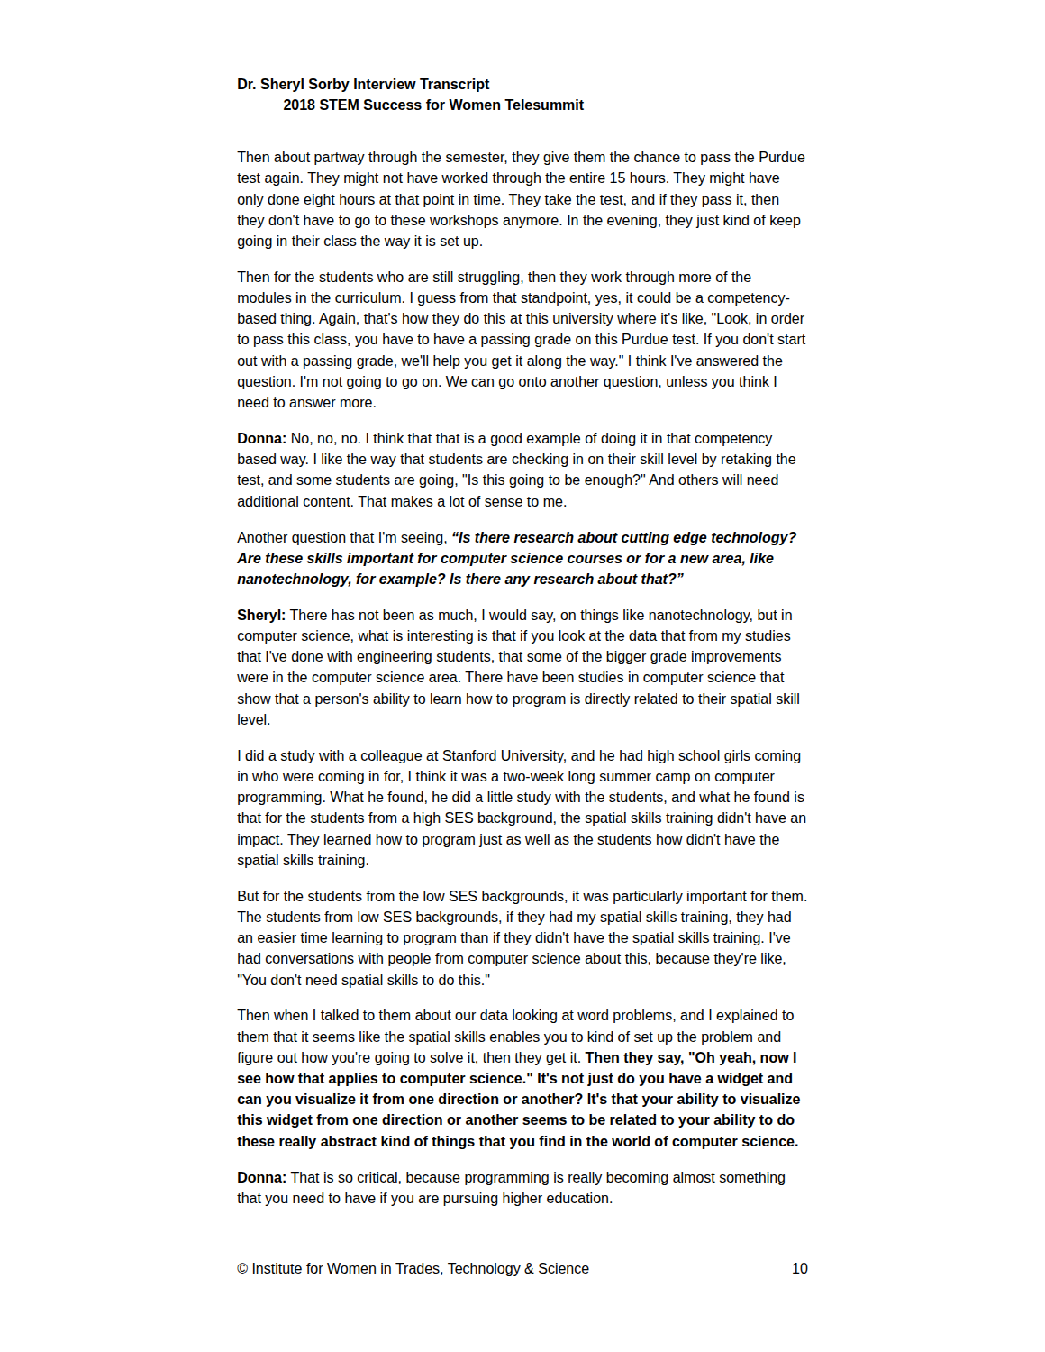Dr. Sheryl Sorby Interview Transcript 2018 STEM Success for Women Telesummit
Then about partway through the semester, they give them the chance to pass the Purdue test again. They might not have worked through the entire 15 hours. They might have only done eight hours at that point in time. They take the test, and if they pass it, then they don't have to go to these workshops anymore. In the evening, they just kind of keep going in their class the way it is set up.
Then for the students who are still struggling, then they work through more of the modules in the curriculum. I guess from that standpoint, yes, it could be a competency-based thing. Again, that's how they do this at this university where it's like, "Look, in order to pass this class, you have to have a passing grade on this Purdue test. If you don't start out with a passing grade, we'll help you get it along the way." I think I've answered the question. I'm not going to go on. We can go onto another question, unless you think I need to answer more.
Donna: No, no, no. I think that that is a good example of doing it in that competency based way. I like the way that students are checking in on their skill level by retaking the test, and some students are going, "Is this going to be enough?" And others will need additional content. That makes a lot of sense to me.
Another question that I'm seeing, “Is there research about cutting edge technology? Are these skills important for computer science courses or for a new area, like nanotechnology, for example? Is there any research about that?”
Sheryl: There has not been as much, I would say, on things like nanotechnology, but in computer science, what is interesting is that if you look at the data that from my studies that I've done with engineering students, that some of the bigger grade improvements were in the computer science area. There have been studies in computer science that show that a person's ability to learn how to program is directly related to their spatial skill level.
I did a study with a colleague at Stanford University, and he had high school girls coming in who were coming in for, I think it was a two-week long summer camp on computer programming. What he found, he did a little study with the students, and what he found is that for the students from a high SES background, the spatial skills training didn't have an impact. They learned how to program just as well as the students how didn't have the spatial skills training.
But for the students from the low SES backgrounds, it was particularly important for them. The students from low SES backgrounds, if they had my spatial skills training, they had an easier time learning to program than if they didn't have the spatial skills training. I've had conversations with people from computer science about this, because they're like, "You don't need spatial skills to do this."
Then when I talked to them about our data looking at word problems, and I explained to them that it seems like the spatial skills enables you to kind of set up the problem and figure out how you're going to solve it, then they get it. Then they say, "Oh yeah, now I see how that applies to computer science." It's not just do you have a widget and can you visualize it from one direction or another? It's that your ability to visualize this widget from one direction or another seems to be related to your ability to do these really abstract kind of things that you find in the world of computer science.
Donna: That is so critical, because programming is really becoming almost something that you need to have if you are pursuing higher education.
© Institute for Women in Trades, Technology & Science 10